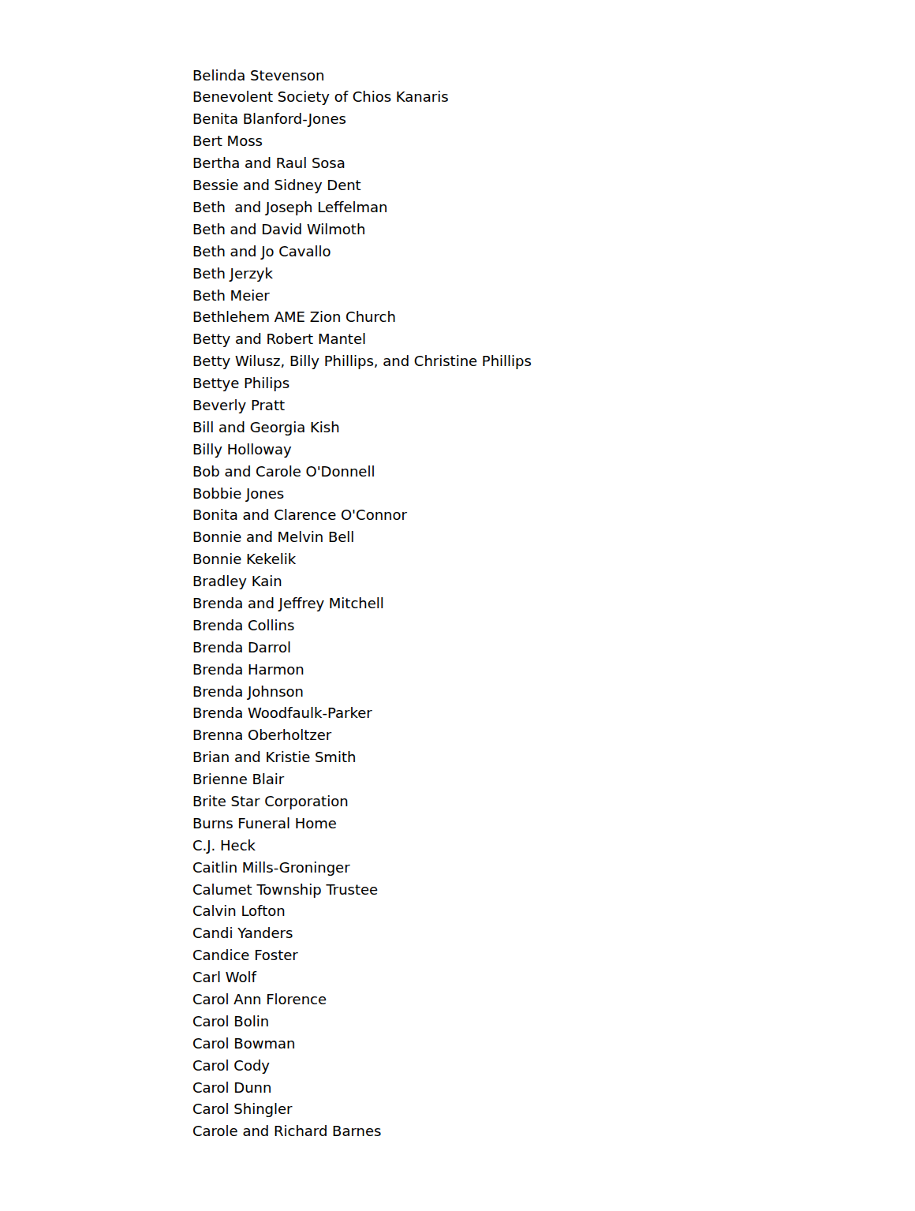Belinda Stevenson
Benevolent Society of Chios Kanaris
Benita Blanford-Jones
Bert Moss
Bertha and Raul Sosa
Bessie and Sidney Dent
Beth and Joseph Leffelman
Beth and David Wilmoth
Beth and Jo Cavallo
Beth Jerzyk
Beth Meier
Bethlehem AME Zion Church
Betty and Robert Mantel
Betty Wilusz, Billy Phillips, and Christine Phillips
Bettye Philips
Beverly Pratt
Bill and Georgia Kish
Billy Holloway
Bob and Carole O'Donnell
Bobbie Jones
Bonita and Clarence O'Connor
Bonnie and Melvin Bell
Bonnie Kekelik
Bradley Kain
Brenda and Jeffrey Mitchell
Brenda Collins
Brenda Darrol
Brenda Harmon
Brenda Johnson
Brenda Woodfaulk-Parker
Brenna Oberholtzer
Brian and Kristie Smith
Brienne Blair
Brite Star Corporation
Burns Funeral Home
C.J. Heck
Caitlin Mills-Groninger
Calumet Township Trustee
Calvin Lofton
Candi Yanders
Candice Foster
Carl Wolf
Carol Ann Florence
Carol Bolin
Carol Bowman
Carol Cody
Carol Dunn
Carol Shingler
Carole and Richard Barnes